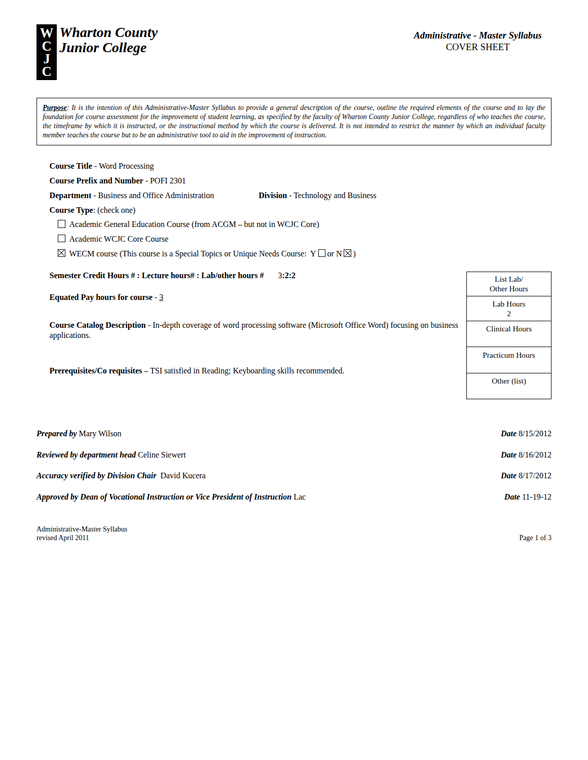WCJC
Wharton County
Junior College
Administrative - Master Syllabus
COVER SHEET
Purpose: It is the intention of this Administrative-Master Syllabus to provide a general description of the course, outline the required elements of the course and to lay the foundation for course assessment for the improvement of student learning, as specified by the faculty of Wharton County Junior College, regardless of who teaches the course, the timeframe by which it is instructed, or the instructional method by which the course is delivered. It is not intended to restrict the manner by which an individual faculty member teaches the course but to be an administrative tool to aid in the improvement of instruction.
Course Title - Word Processing
Course Prefix and Number - POFI 2301
Department - Business and Office Administration Division - Technology and Business
Course Type: (check one)
Academic General Education Course (from ACGM – but not in WCJC Core)
Academic WCJC Core Course
WECM course (This course is a Special Topics or Unique Needs Course: Y or N )
Semester Credit Hours # : Lecture hours# : Lab/other hours # 3:2:2
Equated Pay hours for course - 3
Course Catalog Description - In-depth coverage of word processing software (Microsoft Office Word) focusing on business applications.
Prerequisites/Co requisites – TSI satisfied in Reading; Keyboarding skills recommended.
| List Lab/ Other Hours |
| Lab Hours 2 |
| Clinical Hours |
| Practicum Hours |
| Other (list) |
Prepared by Mary Wilson
Date 8/15/2012
Reviewed by department head Celine Siewert
Date 8/16/2012
Accuracy verified by Division Chair David Kucera
Date 8/17/2012
Approved by Dean of Vocational Instruction or Vice President of Instruction Lac
Date 11-19-12
Administrative-Master Syllabus
revised April 2011
Page 1 of 3